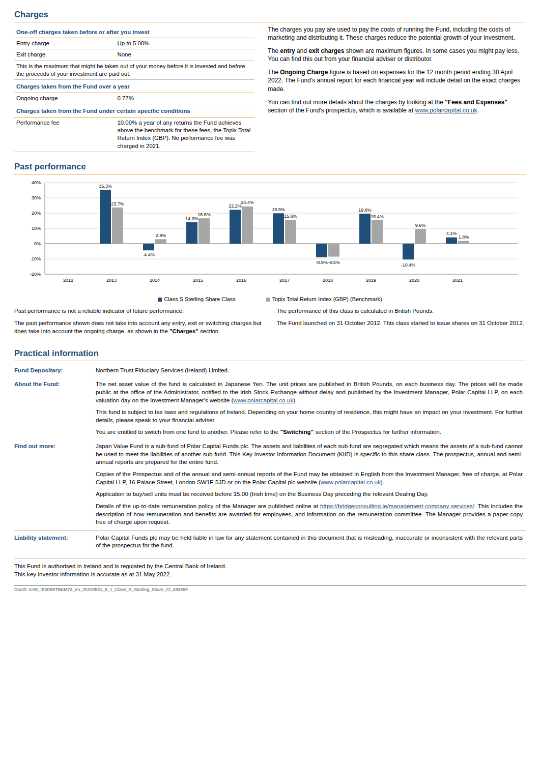Charges
| One-off charges taken before or after you invest |
| Entry charge | Up to 5.00% |
| Exit charge | None |
| This is the maximum that might be taken out of your money before it is invested and before the proceeds of your investment are paid out. |
| Charges taken from the Fund over a year |
| Ongoing charge | 0.77% |
| Charges taken from the Fund under certain specific conditions |
| Performance fee | 10.00% a year of any returns the Fund achieves above the benchmark for these fees, the Topix Total Return Index (GBP). No performance fee was charged in 2021. |
The charges you pay are used to pay the costs of running the Fund, including the costs of marketing and distributing it. These charges reduce the potential growth of your investment.
The entry and exit charges shown are maximum figures. In some cases you might pay less. You can find this out from your financial adviser or distributor.
The Ongoing Charge figure is based on expenses for the 12 month period ending 30 April 2022. The Fund's annual report for each financial year will include detail on the exact charges made.
You can find out more details about the charges by looking at the "Fees and Expenses" section of the Fund's prospectus, which is available at www.polarcapital.co.uk.
Past performance
40% 30% 20% 10% 0% -10% -20% 35.3% 23.7% -4.4% 2.9% 14.0% 16.6% 22.2% 24.4% 19.9% 15.6% -8.9% -8.5% 19.6% 15.4% -10.4% 9.6% 4.1% 1.8% 2012 2013 2014 2015 2016 2017 2018 2019 2020 2021
Class S Sterling Share Class
Topix Total Return Index (GBP) (Benchmark)
Past performance is not a reliable indicator of future performance.
The past performance shown does not take into account any entry, exit or switching charges but does take into account the ongoing charge, as shown in the "Charges" section.
The performance of this class is calculated in British Pounds.
The Fund launched on 31 October 2012. This class started to issue shares on 31 October 2012.
Practical information
| Fund Depositary: | Northern Trust Fiduciary Services (Ireland) Limited. |
| About the Fund: | The net asset value of the fund is calculated in Japanese Yen. The unit prices are published in British Pounds, on each business day. The prices will be made public at the office of the Administrator, notified to the Irish Stock Exchange without delay and published by the Investment Manager, Polar Capital LLP, on each valuation day on the Investment Manager's website ( www.polarcapital.co.uk ). This fund is subject to tax laws and regulations of Ireland. Depending on your home country of residence, this might have an impact on your investment. For further details, please speak to your financial adviser. You are entitled to switch from one fund to another. Please refer to the "Switching" section of the Prospectus for further information. |
| Find out more: | Japan Value Fund is a sub-fund of Polar Capital Funds plc. The assets and liabilities of each sub-fund are segregated which means the assets of a sub-fund cannot be used to meet the liabilities of another sub-fund. This Key Investor Information Document (KIID) is specific to this share class. The prospectus, annual and semi-annual reports are prepared for the entire fund. Copies of the Prospectus and of the annual and semi-annual reports of the Fund may be obtained in English from the Investment Manager, free of charge, at Polar Capital LLP, 16 Palace Street, London SW1E 5JD or on the Polar Capital plc website ( www.polarcapital.co.uk ). Application to buy/sell units must be received before 15.00 (Irish time) on the Business Day preceding the relevant Dealing Day. Details of the up-to-date remuneration policy of the Manager are published online at https://bridgeconsulting.ie/management-company-services/ . This includes the description of how remuneration and benefits are awarded for employees, and information on the remuneration committee. The Manager provides a paper copy free of charge upon request. |
| Liability statement: | Polar Capital Funds plc may be held liable in law for any statement contained in this document that is misleading, inaccurate or inconsistent with the relevant parts of the prospectus for the fund. |
This Fund is authorised in Ireland and is regulated by the Central Bank of Ireland.
This key investor information is accurate as at 31 May 2022.
DocID: KIID_IE00B6TBKM73_en_20220531_6_1_Class_S_Sterling_Share_Cl_483559